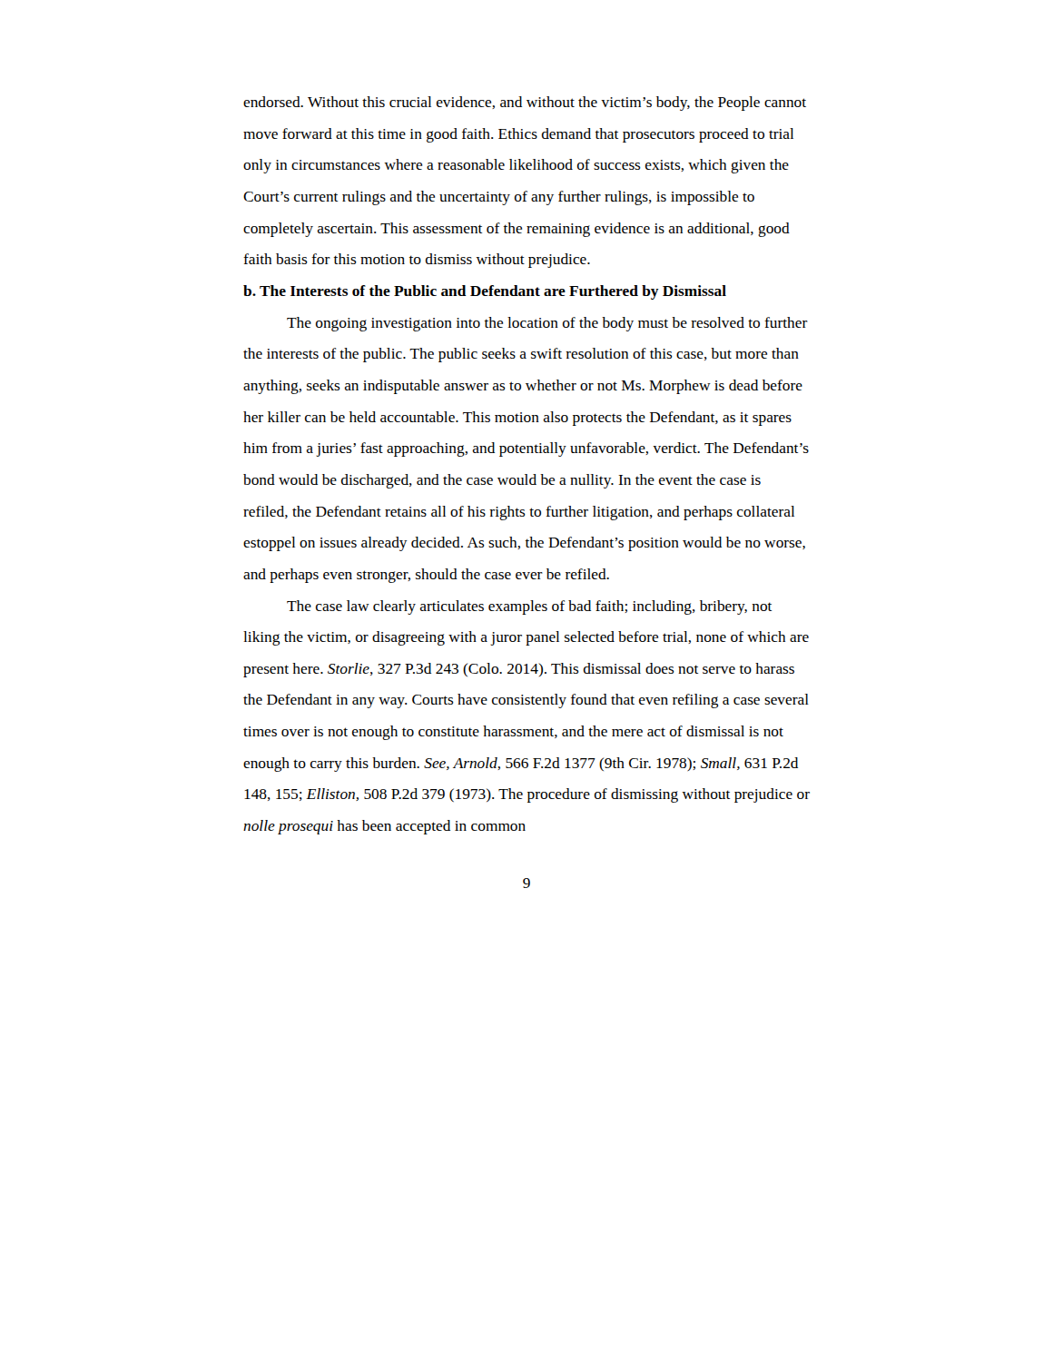endorsed. Without this crucial evidence, and without the victim’s body, the People cannot move forward at this time in good faith. Ethics demand that prosecutors proceed to trial only in circumstances where a reasonable likelihood of success exists, which given the Court’s current rulings and the uncertainty of any further rulings, is impossible to completely ascertain. This assessment of the remaining evidence is an additional, good faith basis for this motion to dismiss without prejudice.
b. The Interests of the Public and Defendant are Furthered by Dismissal
The ongoing investigation into the location of the body must be resolved to further the interests of the public. The public seeks a swift resolution of this case, but more than anything, seeks an indisputable answer as to whether or not Ms. Morphew is dead before her killer can be held accountable. This motion also protects the Defendant, as it spares him from a juries’ fast approaching, and potentially unfavorable, verdict. The Defendant’s bond would be discharged, and the case would be a nullity. In the event the case is refiled, the Defendant retains all of his rights to further litigation, and perhaps collateral estoppel on issues already decided. As such, the Defendant’s position would be no worse, and perhaps even stronger, should the case ever be refiled.
The case law clearly articulates examples of bad faith; including, bribery, not liking the victim, or disagreeing with a juror panel selected before trial, none of which are present here. Storlie, 327 P.3d 243 (Colo. 2014). This dismissal does not serve to harass the Defendant in any way. Courts have consistently found that even refiling a case several times over is not enough to constitute harassment, and the mere act of dismissal is not enough to carry this burden. See, Arnold, 566 F.2d 1377 (9th Cir. 1978); Small, 631 P.2d 148, 155; Elliston, 508 P.2d 379 (1973). The procedure of dismissing without prejudice or nolle prosequi has been accepted in common
9